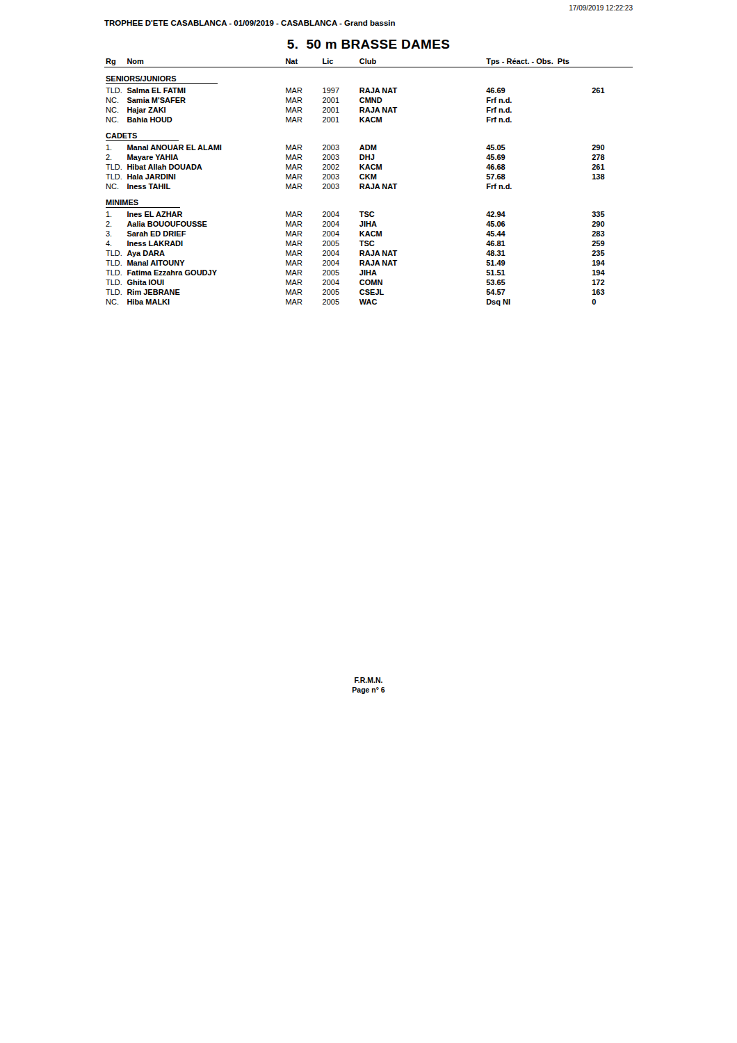17/09/2019 12:22:23
TROPHEE D'ETE CASABLANCA - 01/09/2019 - CASABLANCA - Grand bassin
5. 50 m BRASSE DAMES
| Rg | Nom | Nat | Lic | Club | Tps - Réact. - Obs. Pts | |
| --- | --- | --- | --- | --- | --- | --- |
| SENIORS/JUNIORS |
| TLD. | Salma EL FATMI | MAR | 1997 | RAJA NAT | 46.69 | 261 |
| NC. | Samia M'SAFER | MAR | 2001 | CMND | Frf n.d. | |
| NC. | Hajar ZAKI | MAR | 2001 | RAJA NAT | Frf n.d. | |
| NC. | Bahia HOUD | MAR | 2001 | KACM | Frf n.d. | |
| CADETS |
| 1. | Manal ANOUAR EL ALAMI | MAR | 2003 | ADM | 45.05 | 290 |
| 2. | Mayare YAHIA | MAR | 2003 | DHJ | 45.69 | 278 |
| TLD. | Hibat Allah DOUADA | MAR | 2002 | KACM | 46.68 | 261 |
| TLD. | Hala JARDINI | MAR | 2003 | CKM | 57.68 | 138 |
| NC. | Iness TAHIL | MAR | 2003 | RAJA NAT | Frf n.d. | |
| MINIMES |
| 1. | Ines EL AZHAR | MAR | 2004 | TSC | 42.94 | 335 |
| 2. | Aalia BOUOUFOUSSE | MAR | 2004 | JIHA | 45.06 | 290 |
| 3. | Sarah ED DRIEF | MAR | 2004 | KACM | 45.44 | 283 |
| 4. | Iness LAKRADI | MAR | 2005 | TSC | 46.81 | 259 |
| TLD. | Aya DARA | MAR | 2004 | RAJA NAT | 48.31 | 235 |
| TLD. | Manal AITOUNY | MAR | 2004 | RAJA NAT | 51.49 | 194 |
| TLD. | Fatima Ezzahra GOUDJY | MAR | 2005 | JIHA | 51.51 | 194 |
| TLD. | Ghita IOUI | MAR | 2004 | COMN | 53.65 | 172 |
| TLD. | Rim JEBRANE | MAR | 2005 | CSEJL | 54.57 | 163 |
| NC. | Hiba MALKI | MAR | 2005 | WAC | Dsq NI | 0 |
F.R.M.N.
Page n° 6